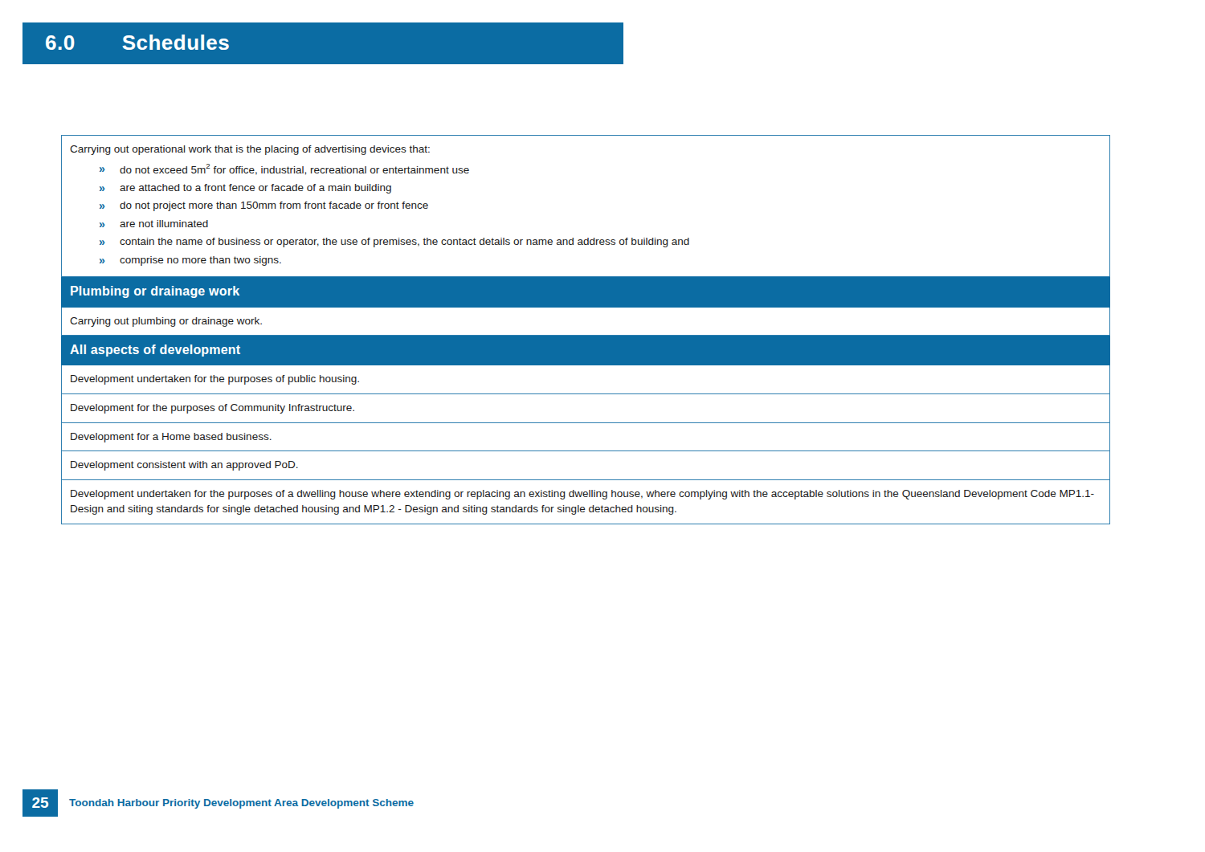6.0 Schedules
| Carrying out operational work that is the placing of advertising devices that: do not exceed 5m 2 for office, industrial, recreational or entertainment use are attached to a front fence or facade of a main building do not project more than 150mm from front facade or front fence are not illuminated contain the name of business or operator, the use of premises, the contact details or name and address of building and comprise no more than two signs. |
| Plumbing or drainage work |
| Carrying out plumbing or drainage work. |
| All aspects of development |
| Development undertaken for the purposes of public housing. |
| Development for the purposes of Community Infrastructure. |
| Development for a Home based business. |
| Development consistent with an approved PoD. |
| Development undertaken for the purposes of a dwelling house where extending or replacing an existing dwelling house, where complying with the acceptable solutions in the Queensland Development Code MP1.1- Design and siting standards for single detached housing and MP1.2 - Design and siting standards for single detached housing. |
25
Toondah Harbour Priority Development Area Development Scheme